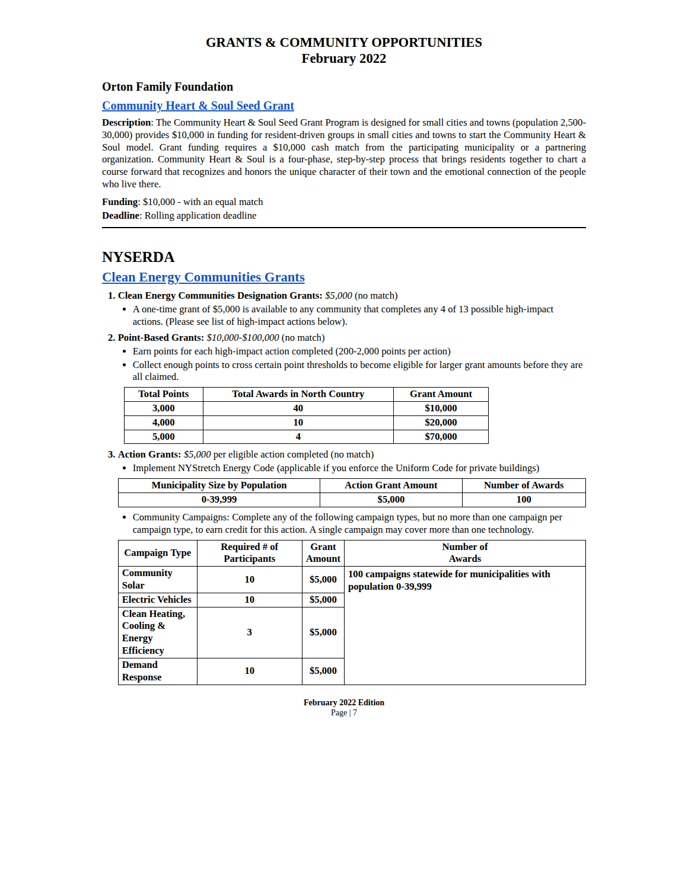GRANTS & COMMUNITY OPPORTUNITIESFebruary 2022
Orton Family Foundation
Community Heart & Soul Seed Grant
Description: The Community Heart & Soul Seed Grant Program is designed for small cities and towns (population 2,500-30,000) provides $10,000 in funding for resident-driven groups in small cities and towns to start the Community Heart & Soul model. Grant funding requires a $10,000 cash match from the participating municipality or a partnering organization. Community Heart & Soul is a four-phase, step-by-step process that brings residents together to chart a course forward that recognizes and honors the unique character of their town and the emotional connection of the people who live there.
Funding: $10,000 - with an equal match
Deadline: Rolling application deadline
NYSERDA
Clean Energy Communities Grants
Clean Energy Communities Designation Grants: $5,000 (no match)
A one-time grant of $5,000 is available to any community that completes any 4 of 13 possible high-impact actions. (Please see list of high-impact actions below).
Point-Based Grants: $10,000-$100,000 (no match)
Earn points for each high-impact action completed (200-2,000 points per action)
Collect enough points to cross certain point thresholds to become eligible for larger grant amounts before they are all claimed.
| Total Points | Total Awards in North Country | Grant Amount |
| --- | --- | --- |
| 3,000 | 40 | $10,000 |
| 4,000 | 10 | $20,000 |
| 5,000 | 4 | $70,000 |
Action Grants: $5,000 per eligible action completed (no match)
Implement NYStretch Energy Code (applicable if you enforce the Uniform Code for private buildings)
| Municipality Size by Population | Action Grant Amount | Number of Awards |
| --- | --- | --- |
| 0-39,999 | $5,000 | 100 |
Community Campaigns: Complete any of the following campaign types, but no more than one campaign per campaign type, to earn credit for this action. A single campaign may cover more than one technology.
| Campaign Type | Required # of Participants | Grant Amount | Number of Awards |
| --- | --- | --- | --- |
| Community Solar | 10 | $5,000 | 100 campaigns statewide for municipalities with population 0-39,999 |
| Electric Vehicles | 10 | $5,000 |
| Clean Heating, Cooling & Energy Efficiency | 3 | $5,000 |
| Demand Response | 10 | $5,000 |
February 2022 Edition
Page | 7